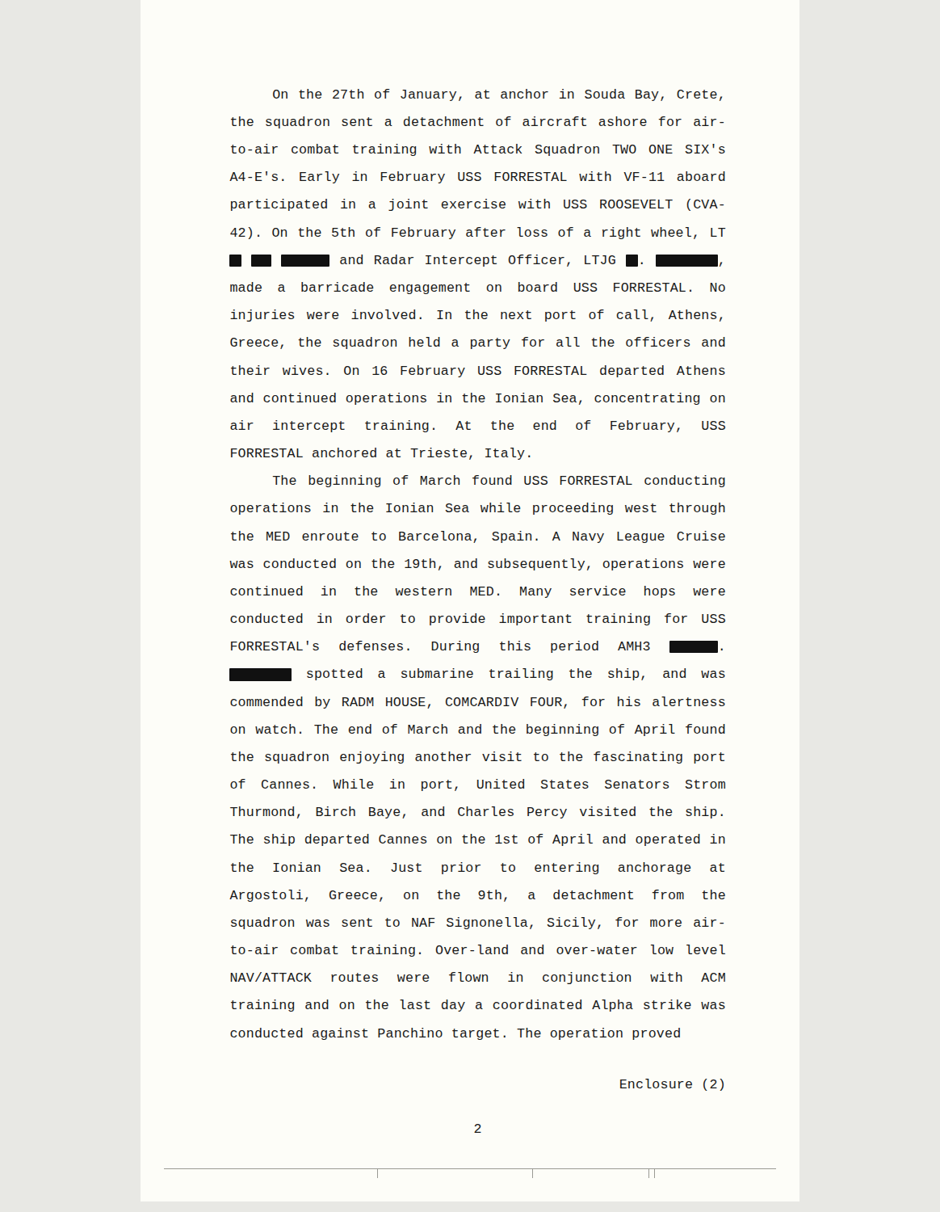On the 27th of January, at anchor in Souda Bay, Crete, the squadron sent a detachment of aircraft ashore for air-to-air combat training with Attack Squadron TWO ONE SIX's A4-E's. Early in February USS FORRESTAL with VF-11 aboard participated in a joint exercise with USS ROOSEVELT (CVA-42). On the 5th of February after loss of a right wheel, LT and Radar Intercept Officer, LTJG . , made a barricade engagement on board USS FORRESTAL. No injuries were involved. In the next port of call, Athens, Greece, the squadron held a party for all the officers and their wives. On 16 February USS FORRESTAL departed Athens and continued operations in the Ionian Sea, concentrating on air intercept training. At the end of February, USS FORRESTAL anchored at Trieste, Italy.
The beginning of March found USS FORRESTAL conducting operations in the Ionian Sea while proceeding west through the MED enroute to Barcelona, Spain. A Navy League Cruise was conducted on the 19th, and subsequently, operations were continued in the western MED. Many service hops were conducted in order to provide important training for USS FORRESTAL's defenses. During this period AMH3 . spotted a submarine trailing the ship, and was commended by RADM HOUSE, COMCARDIV FOUR, for his alertness on watch. The end of March and the beginning of April found the squadron enjoying another visit to the fascinating port of Cannes. While in port, United States Senators Strom Thurmond, Birch Baye, and Charles Percy visited the ship. The ship departed Cannes on the 1st of April and operated in the Ionian Sea. Just prior to entering anchorage at Argostoli, Greece, on the 9th, a detachment from the squadron was sent to NAF Signonella, Sicily, for more air-to-air combat training. Over-land and over-water low level NAV/ATTACK routes were flown in conjunction with ACM training and on the last day a coordinated Alpha strike was conducted against Panchino target. The operation proved
Enclosure (2)
2